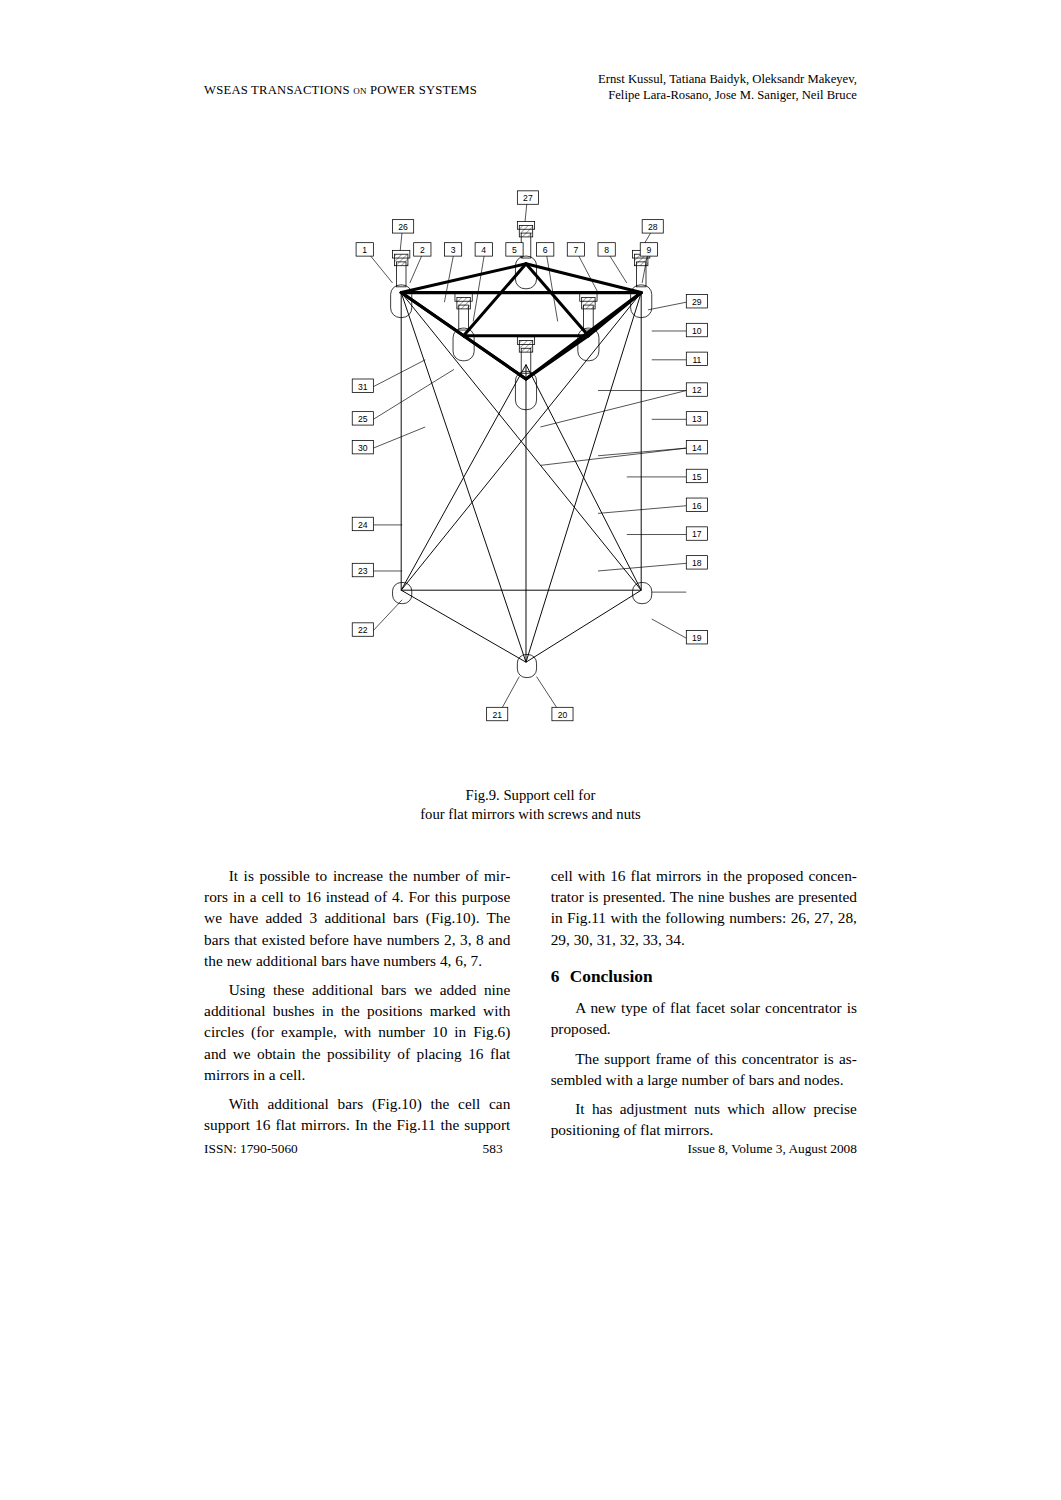WSEAS TRANSACTIONS on POWER SYSTEMS
Ernst Kussul, Tatiana Baidyk, Oleksandr Makeyev,
Felipe Lara-Rosano, Jose M. Saniger, Neil Bruce
1 2 3 4 5 6 7 8 9 26 27 28 29 10 11 12 13 14 15 16 17 18 19 31 25 30 24 23 22 21 20
Fig.9. Support cell for
four flat mirrors with screws and nuts
It is possible to increase the number of mirrors in a cell to 16 instead of 4. For this purpose we have added 3 additional bars (Fig.10). The bars that existed before have numbers 2, 3, 8 and the new additional bars have numbers 4, 6, 7.
Using these additional bars we added nine additional bushes in the positions marked with circles (for example, with number 10 in Fig.6) and we obtain the possibility of placing 16 flat mirrors in a cell.
With additional bars (Fig.10) the cell can support 16 flat mirrors. In the Fig.11 the support cell with 16 flat mirrors in the proposed concentrator is presented. The nine bushes are presented in Fig.11 with the following numbers: 26, 27, 28, 29, 30, 31, 32, 33, 34.
6 Conclusion
A new type of flat facet solar concentrator is proposed.
The support frame of this concentrator is assembled with a large number of bars and nodes.
It has adjustment nuts which allow precise positioning of flat mirrors.
ISSN: 1790-5060
583
Issue 8, Volume 3, August 2008